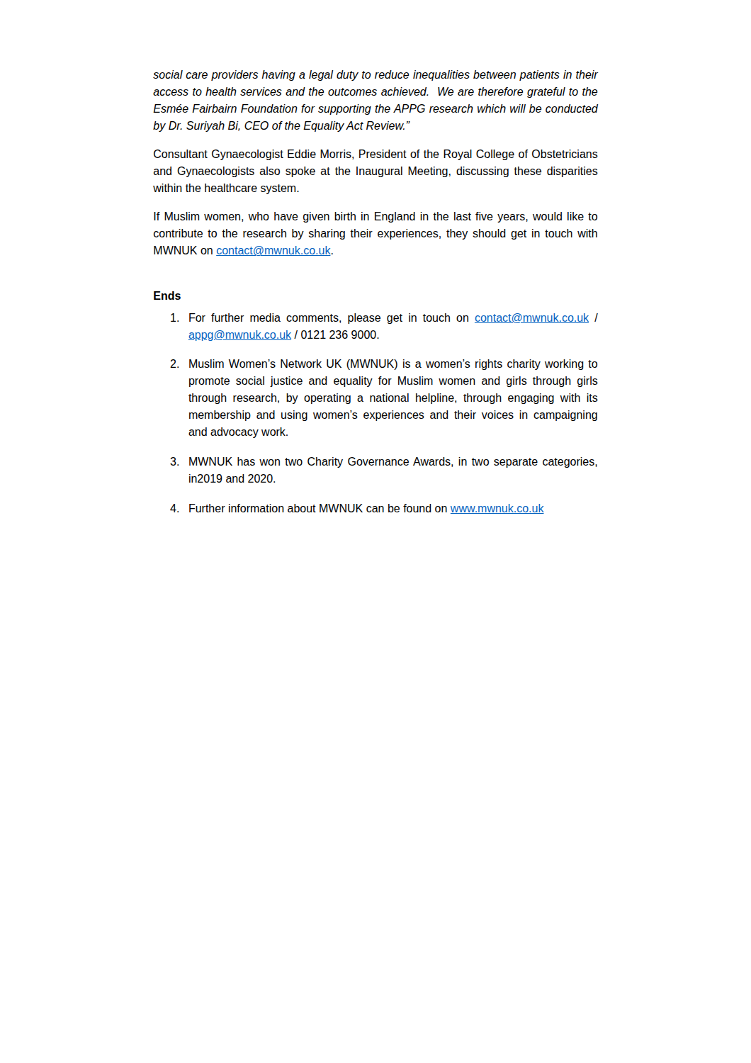social care providers having a legal duty to reduce inequalities between patients in their access to health services and the outcomes achieved. We are therefore grateful to the Esmée Fairbairn Foundation for supporting the APPG research which will be conducted by Dr. Suriyah Bi, CEO of the Equality Act Review.”
Consultant Gynaecologist Eddie Morris, President of the Royal College of Obstetricians and Gynaecologists also spoke at the Inaugural Meeting, discussing these disparities within the healthcare system.
If Muslim women, who have given birth in England in the last five years, would like to contribute to the research by sharing their experiences, they should get in touch with MWNUK on contact@mwnuk.co.uk.
Ends
For further media comments, please get in touch on contact@mwnuk.co.uk / appg@mwnuk.co.uk / 0121 236 9000.
Muslim Women’s Network UK (MWNUK) is a women’s rights charity working to promote social justice and equality for Muslim women and girls through girls through research, by operating a national helpline, through engaging with its membership and using women’s experiences and their voices in campaigning and advocacy work.
MWNUK has won two Charity Governance Awards, in two separate categories, in2019 and 2020.
Further information about MWNUK can be found on www.mwnuk.co.uk